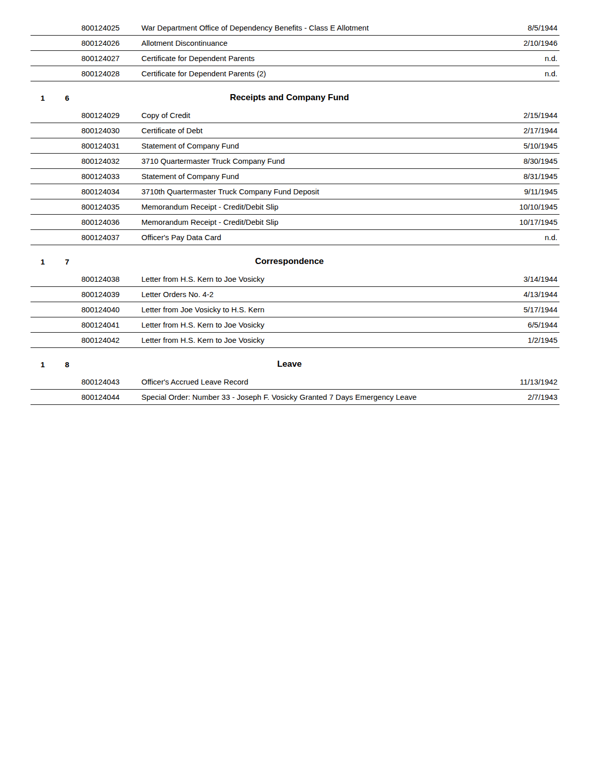| | | 800124025 | War Department Office of Dependency Benefits - Class E Allotment | 8/5/1944 |
| | | 800124026 | Allotment Discontinuance | 2/10/1946 |
| | | 800124027 | Certificate for Dependent Parents | n.d. |
| | | 800124028 | Certificate for Dependent Parents (2) | n.d. |
| 1 | 6 | Receipts and Company Fund | |
| | | 800124029 | Copy of Credit | 2/15/1944 |
| | | 800124030 | Certificate of Debt | 2/17/1944 |
| | | 800124031 | Statement of Company Fund | 5/10/1945 |
| | | 800124032 | 3710 Quartermaster Truck Company Fund | 8/30/1945 |
| | | 800124033 | Statement of Company Fund | 8/31/1945 |
| | | 800124034 | 3710th Quartermaster Truck Company Fund Deposit | 9/11/1945 |
| | | 800124035 | Memorandum Receipt - Credit/Debit Slip | 10/10/1945 |
| | | 800124036 | Memorandum Receipt - Credit/Debit Slip | 10/17/1945 |
| | | 800124037 | Officer's Pay Data Card | n.d. |
| 1 | 7 | Correspondence | |
| | | 800124038 | Letter from H.S. Kern to Joe Vosicky | 3/14/1944 |
| | | 800124039 | Letter Orders No. 4-2 | 4/13/1944 |
| | | 800124040 | Letter from Joe Vosicky to H.S. Kern | 5/17/1944 |
| | | 800124041 | Letter from H.S. Kern to Joe Vosicky | 6/5/1944 |
| | | 800124042 | Letter from H.S. Kern to Joe Vosicky | 1/2/1945 |
| 1 | 8 | Leave | |
| | | 800124043 | Officer's Accrued Leave Record | 11/13/1942 |
| | | 800124044 | Special Order: Number 33 - Joseph F. Vosicky Granted 7 Days Emergency Leave | 2/7/1943 |